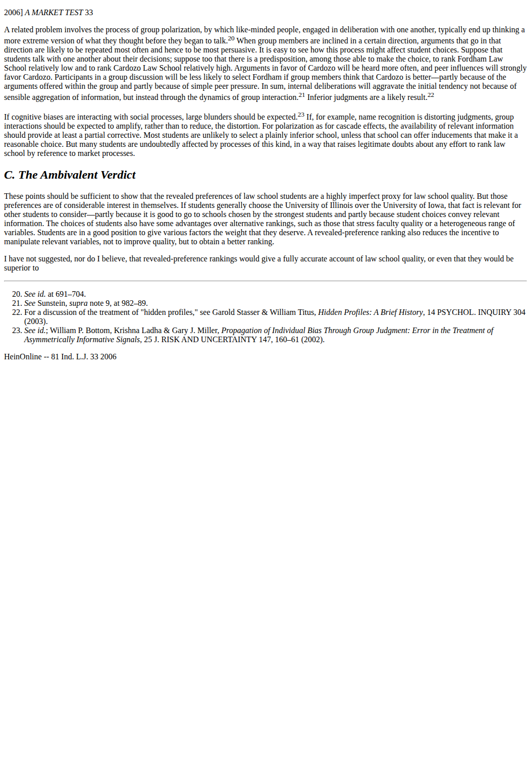2006] A MARKET TEST 33
A related problem involves the process of group polarization, by which like-minded people, engaged in deliberation with one another, typically end up thinking a more extreme version of what they thought before they began to talk.20 When group members are inclined in a certain direction, arguments that go in that direction are likely to be repeated most often and hence to be most persuasive. It is easy to see how this process might affect student choices. Suppose that students talk with one another about their decisions; suppose too that there is a predisposition, among those able to make the choice, to rank Fordham Law School relatively low and to rank Cardozo Law School relatively high. Arguments in favor of Cardozo will be heard more often, and peer influences will strongly favor Cardozo. Participants in a group discussion will be less likely to select Fordham if group members think that Cardozo is better—partly because of the arguments offered within the group and partly because of simple peer pressure. In sum, internal deliberations will aggravate the initial tendency not because of sensible aggregation of information, but instead through the dynamics of group interaction.21 Inferior judgments are a likely result.22
If cognitive biases are interacting with social processes, large blunders should be expected.23 If, for example, name recognition is distorting judgments, group interactions should be expected to amplify, rather than to reduce, the distortion. For polarization as for cascade effects, the availability of relevant information should provide at least a partial corrective. Most students are unlikely to select a plainly inferior school, unless that school can offer inducements that make it a reasonable choice. But many students are undoubtedly affected by processes of this kind, in a way that raises legitimate doubts about any effort to rank law school by reference to market processes.
C. The Ambivalent Verdict
These points should be sufficient to show that the revealed preferences of law school students are a highly imperfect proxy for law school quality. But those preferences are of considerable interest in themselves. If students generally choose the University of Illinois over the University of Iowa, that fact is relevant for other students to consider—partly because it is good to go to schools chosen by the strongest students and partly because student choices convey relevant information. The choices of students also have some advantages over alternative rankings, such as those that stress faculty quality or a heterogeneous range of variables. Students are in a good position to give various factors the weight that they deserve. A revealed-preference ranking also reduces the incentive to manipulate relevant variables, not to improve quality, but to obtain a better ranking.
I have not suggested, nor do I believe, that revealed-preference rankings would give a fully accurate account of law school quality, or even that they would be superior to
See id. at 691–704.
See Sunstein, supra note 9, at 982–89.
For a discussion of the treatment of "hidden profiles," see Garold Stasser & William Titus, Hidden Profiles: A Brief History, 14 PSYCHOL. INQUIRY 304 (2003).
See id.; William P. Bottom, Krishna Ladha & Gary J. Miller, Propagation of Individual Bias Through Group Judgment: Error in the Treatment of Asymmetrically Informative Signals, 25 J. RISK AND UNCERTAINTY 147, 160–61 (2002).
HeinOnline -- 81 Ind. L.J. 33 2006